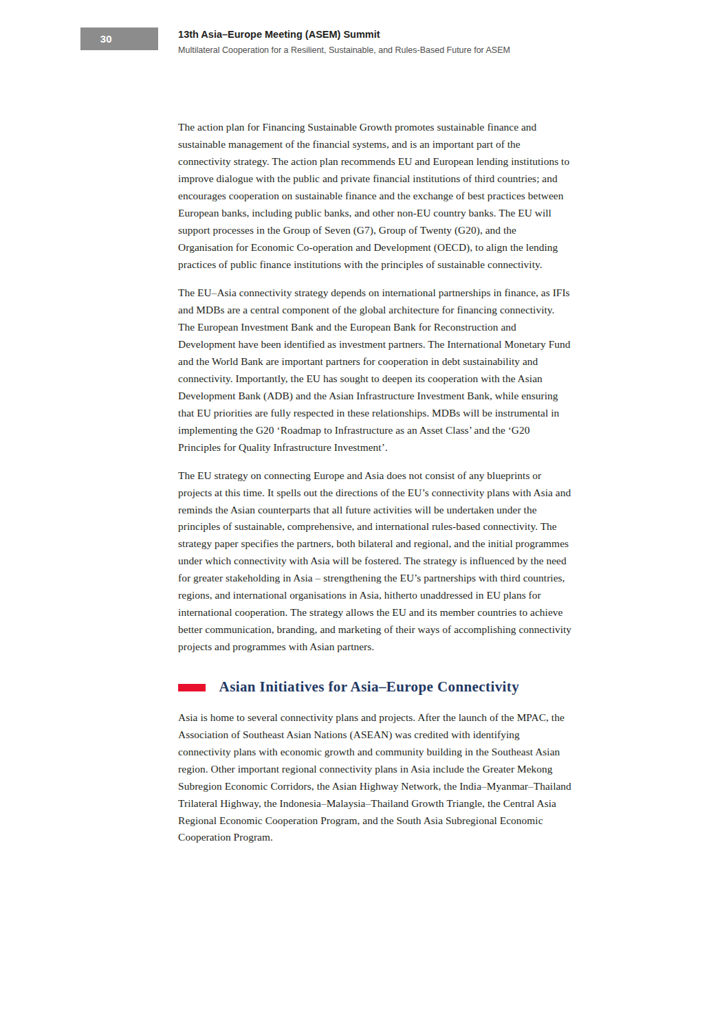30
13th Asia–Europe Meeting (ASEM) Summit
Multilateral Cooperation for a Resilient, Sustainable, and Rules-Based Future for ASEM
The action plan for Financing Sustainable Growth promotes sustainable finance and sustainable management of the financial systems, and is an important part of the connectivity strategy. The action plan recommends EU and European lending institutions to improve dialogue with the public and private financial institutions of third countries; and encourages cooperation on sustainable finance and the exchange of best practices between European banks, including public banks, and other non-EU country banks. The EU will support processes in the Group of Seven (G7), Group of Twenty (G20), and the Organisation for Economic Co-operation and Development (OECD), to align the lending practices of public finance institutions with the principles of sustainable connectivity.
The EU–Asia connectivity strategy depends on international partnerships in finance, as IFIs and MDBs are a central component of the global architecture for financing connectivity. The European Investment Bank and the European Bank for Reconstruction and Development have been identified as investment partners. The International Monetary Fund and the World Bank are important partners for cooperation in debt sustainability and connectivity. Importantly, the EU has sought to deepen its cooperation with the Asian Development Bank (ADB) and the Asian Infrastructure Investment Bank, while ensuring that EU priorities are fully respected in these relationships. MDBs will be instrumental in implementing the G20 ‘Roadmap to Infrastructure as an Asset Class’ and the ‘G20 Principles for Quality Infrastructure Investment’.
The EU strategy on connecting Europe and Asia does not consist of any blueprints or projects at this time. It spells out the directions of the EU’s connectivity plans with Asia and reminds the Asian counterparts that all future activities will be undertaken under the principles of sustainable, comprehensive, and international rules-based connectivity. The strategy paper specifies the partners, both bilateral and regional, and the initial programmes under which connectivity with Asia will be fostered. The strategy is influenced by the need for greater stakeholding in Asia – strengthening the EU’s partnerships with third countries, regions, and international organisations in Asia, hitherto unaddressed in EU plans for international cooperation. The strategy allows the EU and its member countries to achieve better communication, branding, and marketing of their ways of accomplishing connectivity projects and programmes with Asian partners.
Asian Initiatives for Asia–Europe Connectivity
Asia is home to several connectivity plans and projects. After the launch of the MPAC, the Association of Southeast Asian Nations (ASEAN) was credited with identifying connectivity plans with economic growth and community building in the Southeast Asian region. Other important regional connectivity plans in Asia include the Greater Mekong Subregion Economic Corridors, the Asian Highway Network, the India–Myanmar–Thailand Trilateral Highway, the Indonesia–Malaysia–Thailand Growth Triangle, the Central Asia Regional Economic Cooperation Program, and the South Asia Subregional Economic Cooperation Program.